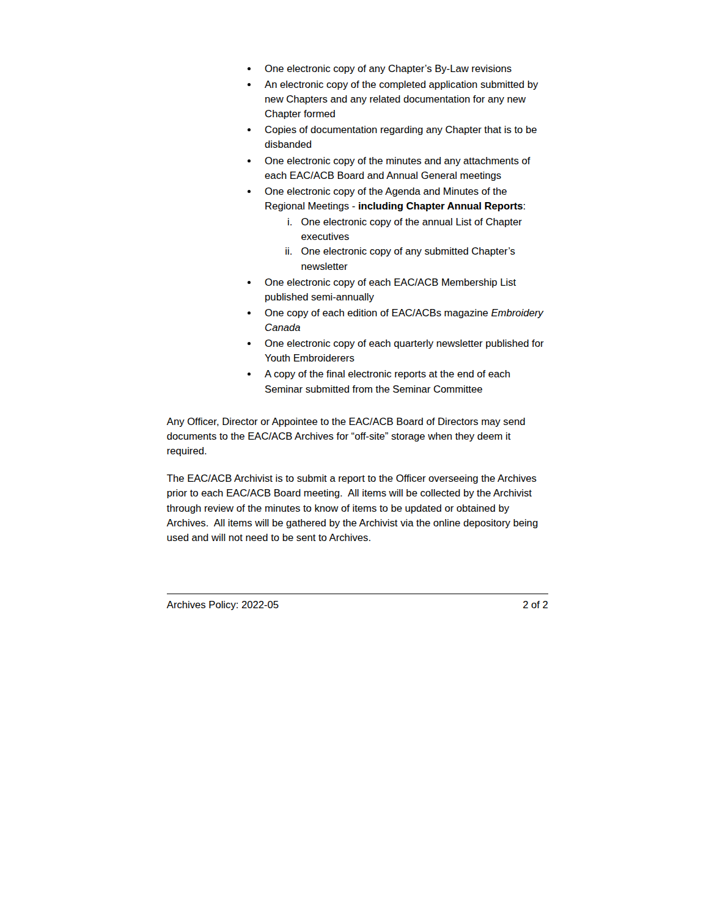One electronic copy of any Chapter’s By-Law revisions
An electronic copy of the completed application submitted by new Chapters and any related documentation for any new Chapter formed
Copies of documentation regarding any Chapter that is to be disbanded
One electronic copy of the minutes and any attachments of each EAC/ACB Board and Annual General meetings
One electronic copy of the Agenda and Minutes of the Regional Meetings - including Chapter Annual Reports:
One electronic copy of the annual List of Chapter executives
One electronic copy of any submitted Chapter’s newsletter
One electronic copy of each EAC/ACB Membership List published semi-annually
One copy of each edition of EAC/ACBs magazine Embroidery Canada
One electronic copy of each quarterly newsletter published for Youth Embroiderers
A copy of the final electronic reports at the end of each Seminar submitted from the Seminar Committee
Any Officer, Director or Appointee to the EAC/ACB Board of Directors may send documents to the EAC/ACB Archives for “off-site” storage when they deem it required.
The EAC/ACB Archivist is to submit a report to the Officer overseeing the Archives prior to each EAC/ACB Board meeting. All items will be collected by the Archivist through review of the minutes to know of items to be updated or obtained by Archives. All items will be gathered by the Archivist via the online depository being used and will not need to be sent to Archives.
Archives Policy: 2022-05 2 of 2